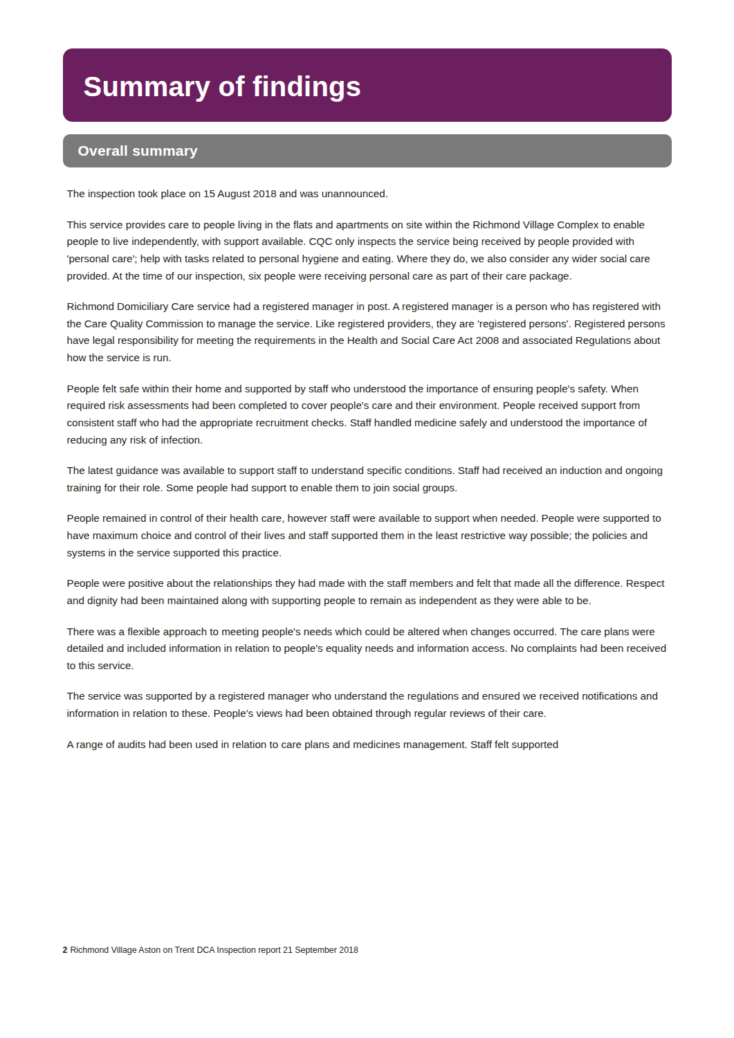Summary of findings
Overall summary
The inspection took place on 15 August 2018 and was unannounced.
This service provides care to people living in the flats and apartments on site within the Richmond Village Complex to enable people to live independently, with support available. CQC only inspects the service being received by people provided with 'personal care'; help with tasks related to personal hygiene and eating. Where they do, we also consider any wider social care provided. At the time of our inspection, six people were receiving personal care as part of their care package.
Richmond Domiciliary Care service had a registered manager in post. A registered manager is a person who has registered with the Care Quality Commission to manage the service. Like registered providers, they are 'registered persons'. Registered persons have legal responsibility for meeting the requirements in the Health and Social Care Act 2008 and associated Regulations about how the service is run.
People felt safe within their home and supported by staff who understood the importance of ensuring people's safety. When required risk assessments had been completed to cover people's care and their environment. People received support from consistent staff who had the appropriate recruitment checks. Staff handled medicine safely and understood the importance of reducing any risk of infection.
The latest guidance was available to support staff to understand specific conditions. Staff had received an induction and ongoing training for their role. Some people had support to enable them to join social groups.
People remained in control of their health care, however staff were available to support when needed. People were supported to have maximum choice and control of their lives and staff supported them in the least restrictive way possible; the policies and systems in the service supported this practice.
People were positive about the relationships they had made with the staff members and felt that made all the difference. Respect and dignity had been maintained along with supporting people to remain as independent as they were able to be.
There was a flexible approach to meeting people's needs which could be altered when changes occurred. The care plans were detailed and included information in relation to people's equality needs and information access. No complaints had been received to this service.
The service was supported by a registered manager who understand the regulations and ensured we received notifications and information in relation to these. People's views had been obtained through regular reviews of their care.
A range of audits had been used in relation to care plans and medicines management. Staff felt supported
2 Richmond Village Aston on Trent DCA Inspection report 21 September 2018